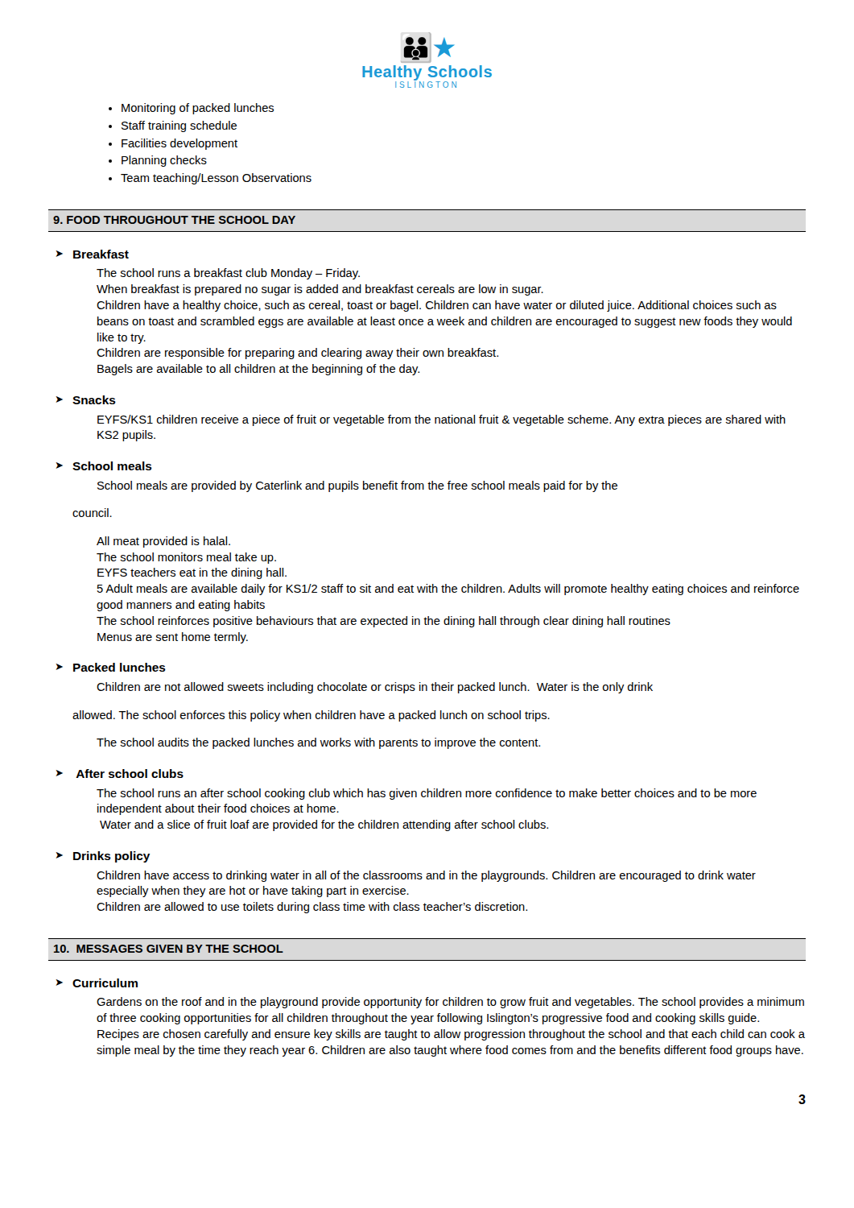👪★
Healthy Schools
ISLINGTON
Monitoring of packed lunches
Staff training schedule
Facilities development
Planning checks
Team teaching/Lesson Observations
9. FOOD THROUGHOUT THE SCHOOL DAY
Breakfast
The school runs a breakfast club Monday – Friday.
When breakfast is prepared no sugar is added and breakfast cereals are low in sugar.
Children have a healthy choice, such as cereal, toast or bagel. Children can have water or diluted juice. Additional choices such as beans on toast and scrambled eggs are available at least once a week and children are encouraged to suggest new foods they would like to try.
Children are responsible for preparing and clearing away their own breakfast.
Bagels are available to all children at the beginning of the day.
Snacks
EYFS/KS1 children receive a piece of fruit or vegetable from the national fruit & vegetable scheme. Any extra pieces are shared with KS2 pupils.
School meals
School meals are provided by Caterlink and pupils benefit from the free school meals paid for by the
council.
All meat provided is halal.
The school monitors meal take up.
EYFS teachers eat in the dining hall.
5 Adult meals are available daily for KS1/2 staff to sit and eat with the children. Adults will promote healthy eating choices and reinforce good manners and eating habits
The school reinforces positive behaviours that are expected in the dining hall through clear dining hall routines
Menus are sent home termly.
Packed lunches
Children are not allowed sweets including chocolate or crisps in their packed lunch. Water is the only drink
allowed. The school enforces this policy when children have a packed lunch on school trips.
The school audits the packed lunches and works with parents to improve the content.
After school clubs
The school runs an after school cooking club which has given children more confidence to make better choices and to be more independent about their food choices at home.
Water and a slice of fruit loaf are provided for the children attending after school clubs.
Drinks policy
Children have access to drinking water in all of the classrooms and in the playgrounds. Children are encouraged to drink water especially when they are hot or have taking part in exercise.
Children are allowed to use toilets during class time with class teacher’s discretion.
10. MESSAGES GIVEN BY THE SCHOOL
Curriculum
Gardens on the roof and in the playground provide opportunity for children to grow fruit and vegetables. The school provides a minimum of three cooking opportunities for all children throughout the year following Islington’s progressive food and cooking skills guide. Recipes are chosen carefully and ensure key skills are taught to allow progression throughout the school and that each child can cook a simple meal by the time they reach year 6. Children are also taught where food comes from and the benefits different food groups have.
3